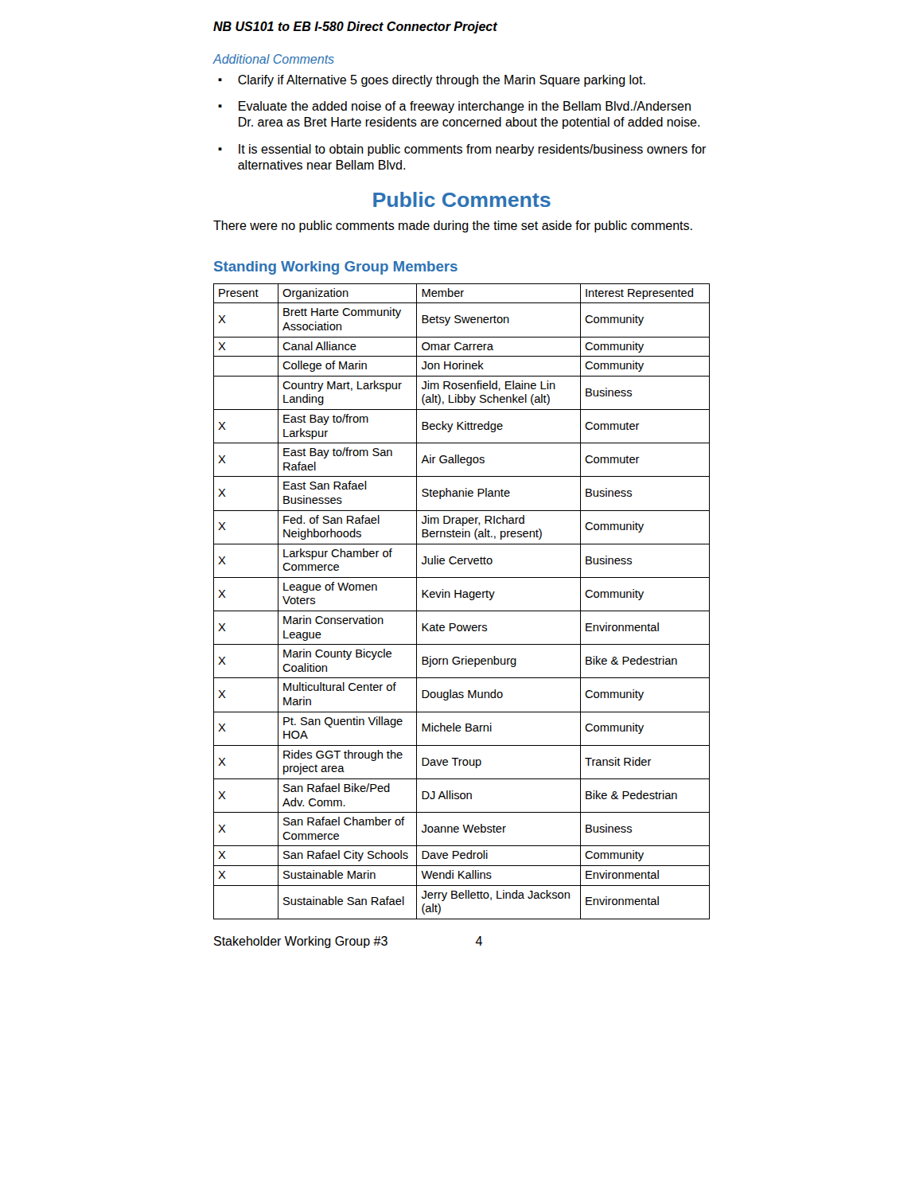NB US101 to EB I-580 Direct Connector Project
Additional Comments
Clarify if Alternative 5 goes directly through the Marin Square parking lot.
Evaluate the added noise of a freeway interchange in the Bellam Blvd./Andersen Dr. area as Bret Harte residents are concerned about the potential of added noise.
It is essential to obtain public comments from nearby residents/business owners for alternatives near Bellam Blvd.
Public Comments
There were no public comments made during the time set aside for public comments.
Standing Working Group Members
| Present | Organization | Member | Interest Represented |
| X | Brett Harte Community Association | Betsy Swenerton | Community |
| X | Canal Alliance | Omar Carrera | Community |
| | College of Marin | Jon Horinek | Community |
| | Country Mart, Larkspur Landing | Jim Rosenfield, Elaine Lin (alt), Libby Schenkel (alt) | Business |
| X | East Bay to/from Larkspur | Becky Kittredge | Commuter |
| X | East Bay to/from San Rafael | Air Gallegos | Commuter |
| X | East San Rafael Businesses | Stephanie Plante | Business |
| X | Fed. of San Rafael Neighborhoods | Jim Draper, RIchard Bernstein (alt., present) | Community |
| X | Larkspur Chamber of Commerce | Julie Cervetto | Business |
| X | League of Women Voters | Kevin Hagerty | Community |
| X | Marin Conservation League | Kate Powers | Environmental |
| X | Marin County Bicycle Coalition | Bjorn Griepenburg | Bike & Pedestrian |
| X | Multicultural Center of Marin | Douglas Mundo | Community |
| X | Pt. San Quentin Village HOA | Michele Barni | Community |
| X | Rides GGT through the project area | Dave Troup | Transit Rider |
| X | San Rafael Bike/Ped Adv. Comm. | DJ Allison | Bike & Pedestrian |
| X | San Rafael Chamber of Commerce | Joanne Webster | Business |
| X | San Rafael City Schools | Dave Pedroli | Community |
| X | Sustainable Marin | Wendi Kallins | Environmental |
| | Sustainable San Rafael | Jerry Belletto, Linda Jackson (alt) | Environmental |
Stakeholder Working Group #3 4